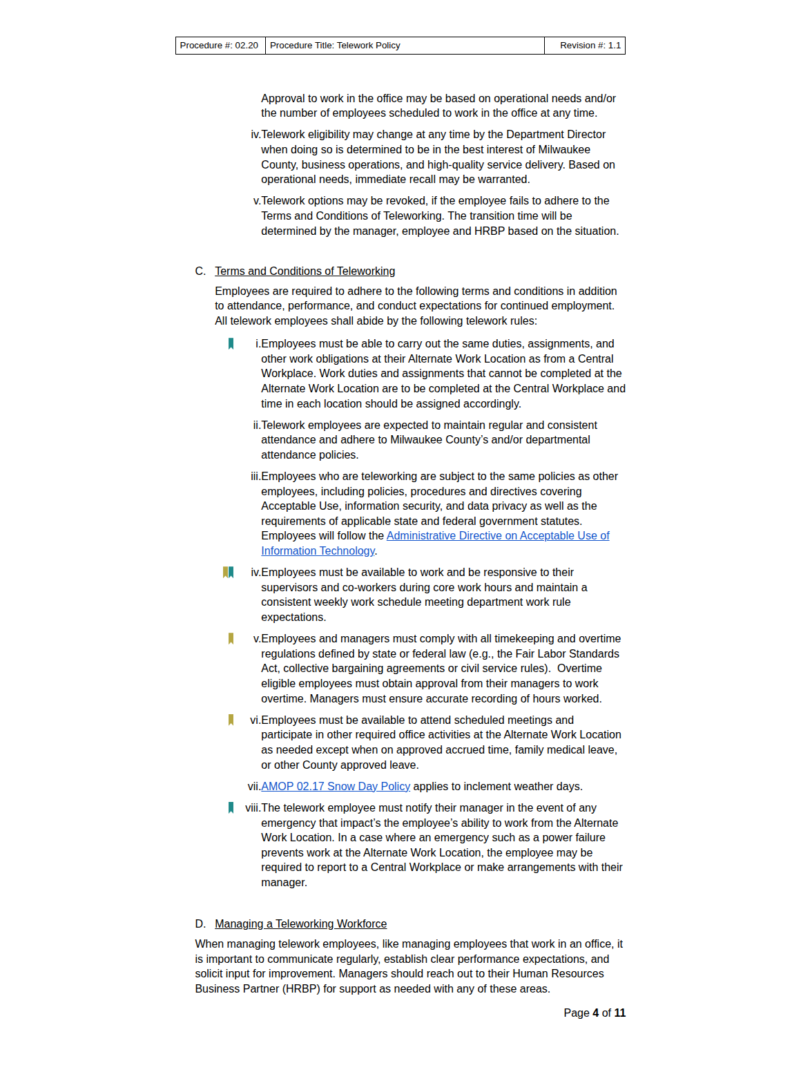| Procedure #: 02.20 | Procedure Title: Telework Policy | Revision #: 1.1 |
| | | Approval to work in the office may be based on operational needs and/or the number of employees scheduled to work in the office at any time. |
| | iv. | Telework eligibility may change at any time by the Department Director when doing so is determined to be in the best interest of Milwaukee County, business operations, and high-quality service delivery. Based on operational needs, immediate recall may be warranted. |
| | v. | Telework options may be revoked, if the employee fails to adhere to the Terms and Conditions of Teleworking. The transition time will be determined by the manager, employee and HRBP based on the situation. |
C. Terms and Conditions of Teleworking
Employees are required to adhere to the following terms and conditions in addition to attendance, performance, and conduct expectations for continued employment. All telework employees shall abide by the following telework rules:
| | i. | Employees must be able to carry out the same duties, assignments, and other work obligations at their Alternate Work Location as from a Central Workplace. Work duties and assignments that cannot be completed at the Alternate Work Location are to be completed at the Central Workplace and time in each location should be assigned accordingly. |
| | ii. | Telework employees are expected to maintain regular and consistent attendance and adhere to Milwaukee County’s and/or departmental attendance policies. |
| | iii. | Employees who are teleworking are subject to the same policies as other employees, including policies, procedures and directives covering Acceptable Use, information security, and data privacy as well as the requirements of applicable state and federal government statutes. Employees will follow the Administrative Directive on Acceptable Use of Information Technology . |
| | iv. | Employees must be available to work and be responsive to their supervisors and co-workers during core work hours and maintain a consistent weekly work schedule meeting department work rule expectations. |
| | v. | Employees and managers must comply with all timekeeping and overtime regulations defined by state or federal law (e.g., the Fair Labor Standards Act, collective bargaining agreements or civil service rules). Overtime eligible employees must obtain approval from their managers to work overtime. Managers must ensure accurate recording of hours worked. |
| | vi. | Employees must be available to attend scheduled meetings and participate in other required office activities at the Alternate Work Location as needed except when on approved accrued time, family medical leave, or other County approved leave. |
| | vii. | AMOP 02.17 Snow Day Policy applies to inclement weather days. |
| | viii. | The telework employee must notify their manager in the event of any emergency that impact’s the employee’s ability to work from the Alternate Work Location. In a case where an emergency such as a power failure prevents work at the Alternate Work Location, the employee may be required to report to a Central Workplace or make arrangements with their manager. |
D. Managing a Teleworking Workforce
When managing telework employees, like managing employees that work in an office, it is important to communicate regularly, establish clear performance expectations, and solicit input for improvement. Managers should reach out to their Human Resources Business Partner (HRBP) for support as needed with any of these areas.
Page 4 of 11